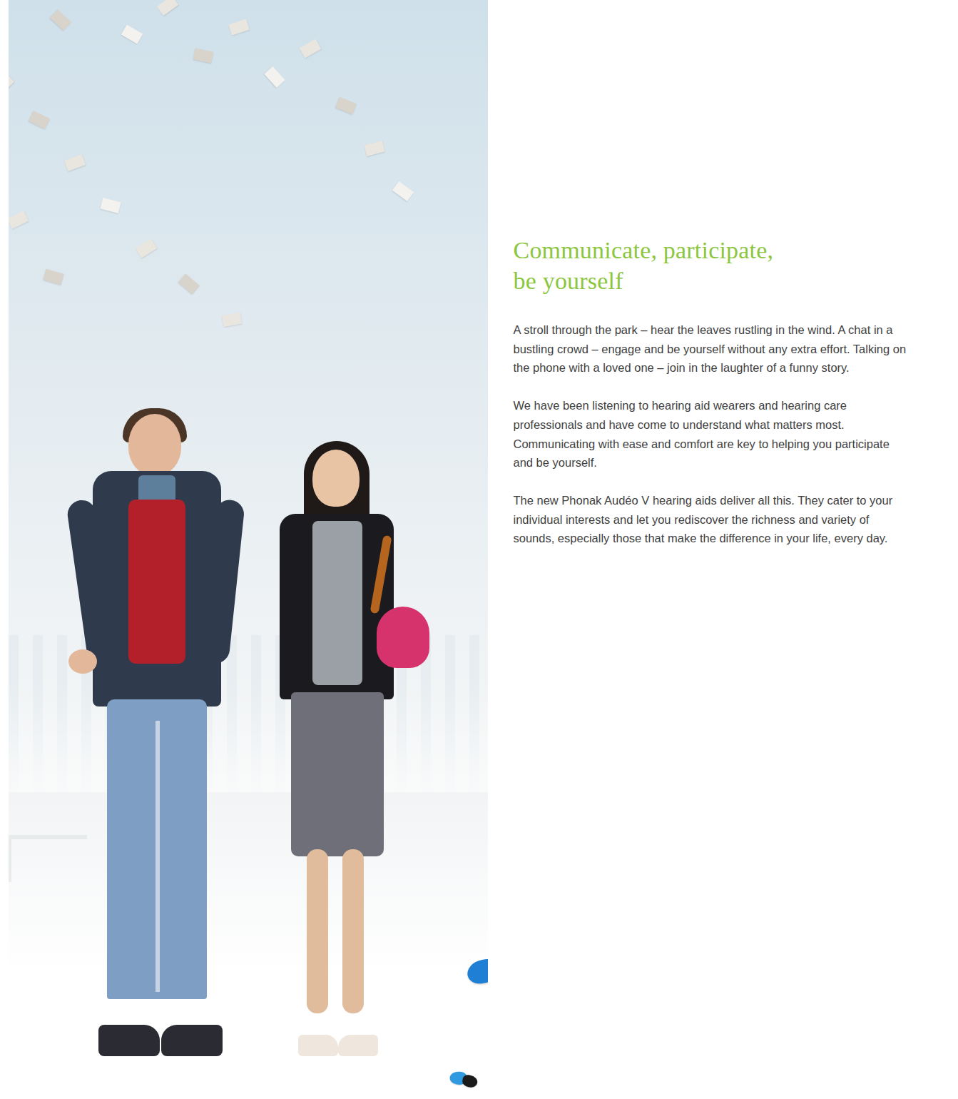Communicate, participate,
be yourself
A stroll through the park – hear the leaves rustling in the wind. A chat in a bustling crowd – engage and be yourself without any extra effort. Talking on the phone with a loved one – join in the laughter of a funny story.
We have been listening to hearing aid wearers and hearing care professionals and have come to understand what matters most. Communicating with ease and comfort are key to helping you participate and be yourself.
The new Phonak Audéo V hearing aids deliver all this. They cater to your individual interests and let you rediscover the richness and variety of sounds, especially those that make the difference in your life, every day.